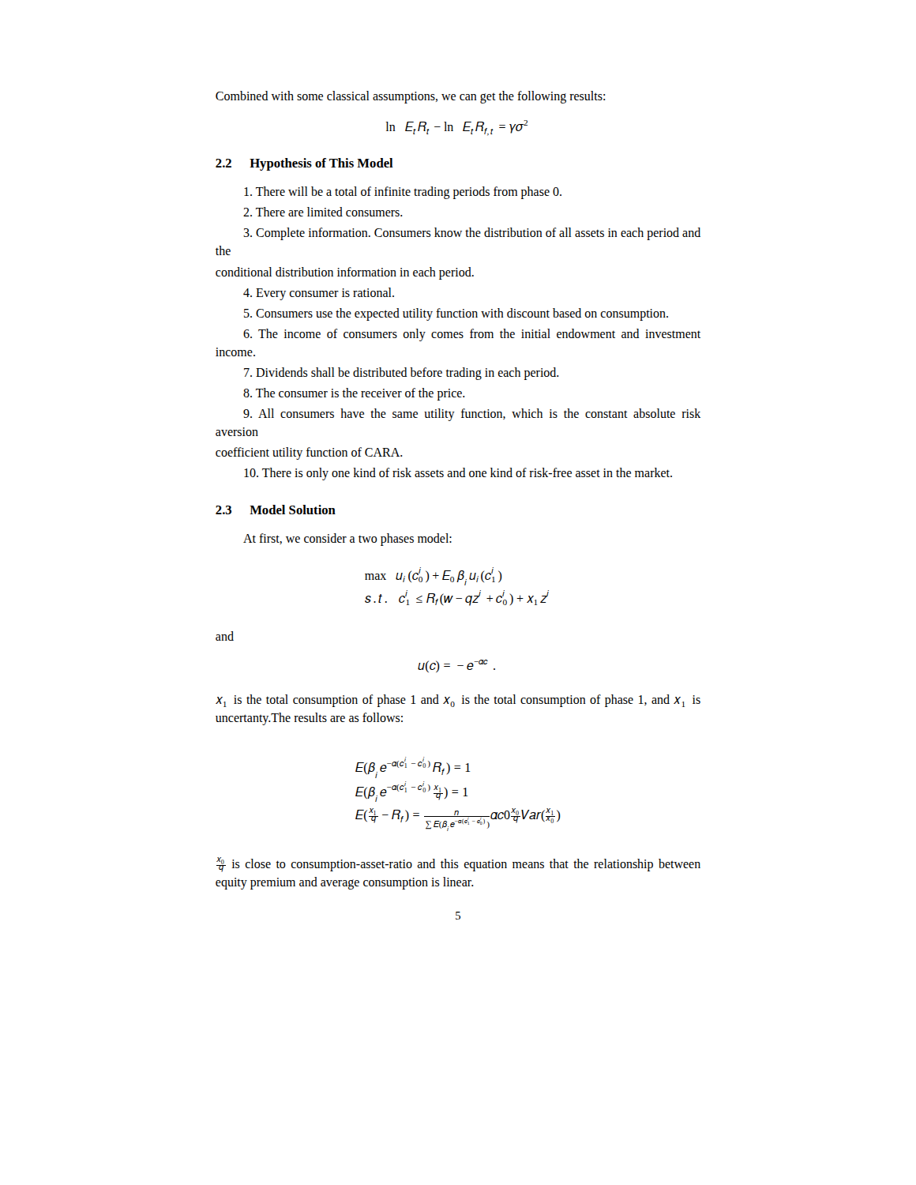Combined with some classical assumptions, we can get the following results:
ln  Et Rt − ln  Et Rf,t = γ σ2
2.2 Hypothesis of This Model
1. There will be a total of infinite trading periods from phase 0.
2. There are limited consumers.
3. Complete information. Consumers know the distribution of all assets in each period and the
conditional distribution information in each period.
4. Every consumer is rational.
5. Consumers use the expected utility function with discount based on consumption.
6. The income of consumers only comes from the initial endowment and investment income.
7. Dividends shall be distributed before trading in each period.
8. The consumer is the receiver of the price.
9. All consumers have the same utility function, which is the constant absolute risk aversion
coefficient utility function of CARA.
10. There is only one kind of risk assets and one kind of risk-free asset in the market.
2.3 Model Solution
At first, we consider a two phases model:
max  ui (c0i) + E0 βi ui (c1i)
s.t.  c1i ≤ Rf (w−qzi +c0i) + x1 zi
and
u(c) = − e−αc .
x1 is the total consumption of phase 1 and x0 is the total consumption of phase 1, and x1 is uncertanty.The results are as follows:
E( βi e−α(c1i−c0i) Rf )=1
E( βi e−α(c1i−c0i) x1q )=1
E( x1q − Rf )= n ∑ E( βi e−α(c1i−c0i) ) α ĉ 0 x0q Var ( x1x0 )
x0q is close to consumption-asset-ratio and this equation means that the relationship between equity premium and average consumption is linear.
5